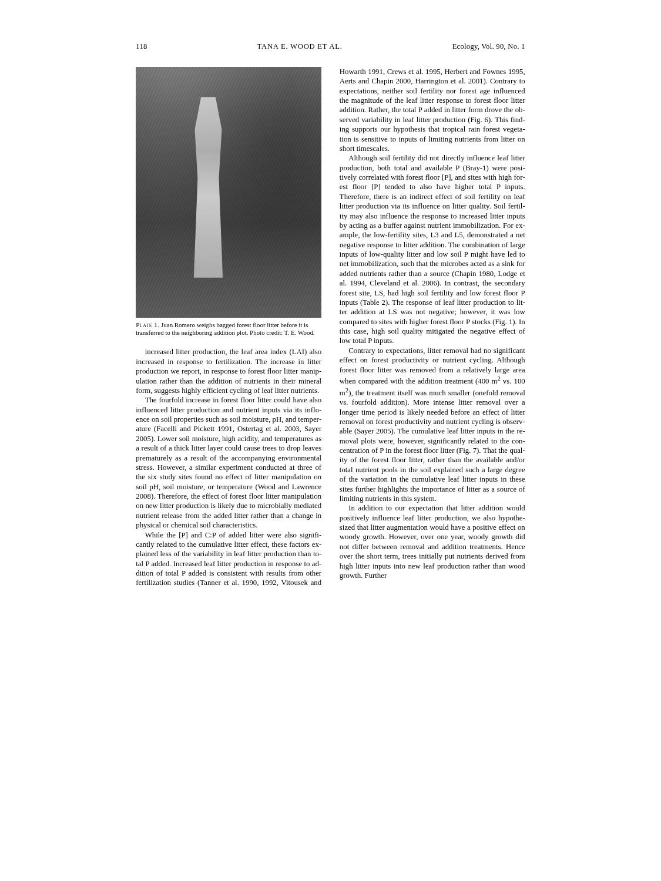118 Tana E. Wood et al. Ecology, Vol. 90, No. 1
Plate 1. Juan Romero weighs bagged forest floor litter before it is transferred to the neighboring addition plot. Photo credit: T. E. Wood.
increased litter production, the leaf area index (LAI) also increased in response to fertilization. The increase in litter production we report, in response to forest floor litter manipulation rather than the addition of nutrients in their mineral form, suggests highly efficient cycling of leaf litter nutrients.
The fourfold increase in forest floor litter could have also influenced litter production and nutrient inputs via its influence on soil properties such as soil moisture, pH, and temperature (Facelli and Pickett 1991, Ostertag et al. 2003, Sayer 2005). Lower soil moisture, high acidity, and temperatures as a result of a thick litter layer could cause trees to drop leaves prematurely as a result of the accompanying environmental stress. However, a similar experiment conducted at three of the six study sites found no effect of litter manipulation on soil pH, soil moisture, or temperature (Wood and Lawrence 2008). Therefore, the effect of forest floor litter manipulation on new litter production is likely due to microbially mediated nutrient release from the added litter rather than a change in physical or chemical soil characteristics.
While the [P] and C:P of added litter were also significantly related to the cumulative litter effect, these factors explained less of the variability in leaf litter production than total P added. Increased leaf litter production in response to addition of total P added is consistent with results from other fertilization studies (Tanner et al. 1990, 1992, Vitousek and Howarth 1991, Crews et al. 1995, Herbert and Fownes 1995, Aerts and Chapin 2000, Harrington et al. 2001). Contrary to expectations, neither soil fertility nor forest age influenced the magnitude of the leaf litter response to forest floor litter addition. Rather, the total P added in litter form drove the observed variability in leaf litter production (Fig. 6). This finding supports our hypothesis that tropical rain forest vegetation is sensitive to inputs of limiting nutrients from litter on short timescales.
Although soil fertility did not directly influence leaf litter production, both total and available P (Bray-1) were positively correlated with forest floor [P], and sites with high forest floor [P] tended to also have higher total P inputs. Therefore, there is an indirect effect of soil fertility on leaf litter production via its influence on litter quality. Soil fertility may also influence the response to increased litter inputs by acting as a buffer against nutrient immobilization. For example, the low-fertility sites, L3 and L5, demonstrated a net negative response to litter addition. The combination of large inputs of low-quality litter and low soil P might have led to net immobilization, such that the microbes acted as a sink for added nutrients rather than a source (Chapin 1980, Lodge et al. 1994, Cleveland et al. 2006). In contrast, the secondary forest site, LS, had high soil fertility and low forest floor P inputs (Table 2). The response of leaf litter production to litter addition at LS was not negative; however, it was low compared to sites with higher forest floor P stocks (Fig. 1). In this case, high soil quality mitigated the negative effect of low total P inputs.
Contrary to expectations, litter removal had no significant effect on forest productivity or nutrient cycling. Although forest floor litter was removed from a relatively large area when compared with the addition treatment (400 m2 vs. 100 m2), the treatment itself was much smaller (onefold removal vs. fourfold addition). More intense litter removal over a longer time period is likely needed before an effect of litter removal on forest productivity and nutrient cycling is observable (Sayer 2005). The cumulative leaf litter inputs in the removal plots were, however, significantly related to the concentration of P in the forest floor litter (Fig. 7). That the quality of the forest floor litter, rather than the available and/or total nutrient pools in the soil explained such a large degree of the variation in the cumulative leaf litter inputs in these sites further highlights the importance of litter as a source of limiting nutrients in this system.
In addition to our expectation that litter addition would positively influence leaf litter production, we also hypothesized that litter augmentation would have a positive effect on woody growth. However, over one year, woody growth did not differ between removal and addition treatments. Hence over the short term, trees initially put nutrients derived from high litter inputs into new leaf production rather than wood growth. Further